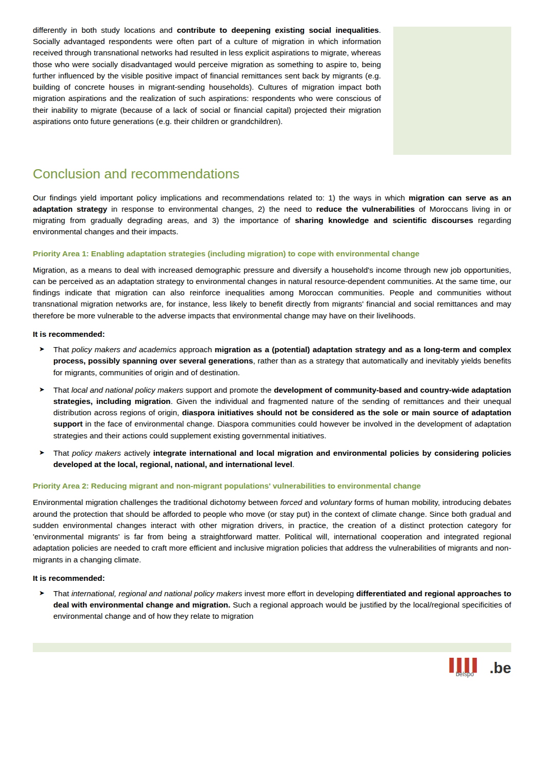differently in both study locations and contribute to deepening existing social inequalities. Socially advantaged respondents were often part of a culture of migration in which information received through transnational networks had resulted in less explicit aspirations to migrate, whereas those who were socially disadvantaged would perceive migration as something to aspire to, being further influenced by the visible positive impact of financial remittances sent back by migrants (e.g. building of concrete houses in migrant-sending households). Cultures of migration impact both migration aspirations and the realization of such aspirations: respondents who were conscious of their inability to migrate (because of a lack of social or financial capital) projected their migration aspirations onto future generations (e.g. their children or grandchildren).
Conclusion and recommendations
Our findings yield important policy implications and recommendations related to: 1) the ways in which migration can serve as an adaptation strategy in response to environmental changes, 2) the need to reduce the vulnerabilities of Moroccans living in or migrating from gradually degrading areas, and 3) the importance of sharing knowledge and scientific discourses regarding environmental changes and their impacts.
Priority Area 1: Enabling adaptation strategies (including migration) to cope with environmental change
Migration, as a means to deal with increased demographic pressure and diversify a household's income through new job opportunities, can be perceived as an adaptation strategy to environmental changes in natural resource-dependent communities. At the same time, our findings indicate that migration can also reinforce inequalities among Moroccan communities. People and communities without transnational migration networks are, for instance, less likely to benefit directly from migrants' financial and social remittances and may therefore be more vulnerable to the adverse impacts that environmental change may have on their livelihoods.
It is recommended:
That policy makers and academics approach migration as a (potential) adaptation strategy and as a long-term and complex process, possibly spanning over several generations, rather than as a strategy that automatically and inevitably yields benefits for migrants, communities of origin and of destination.
That local and national policy makers support and promote the development of community-based and country-wide adaptation strategies, including migration. Given the individual and fragmented nature of the sending of remittances and their unequal distribution across regions of origin, diaspora initiatives should not be considered as the sole or main source of adaptation support in the face of environmental change. Diaspora communities could however be involved in the development of adaptation strategies and their actions could supplement existing governmental initiatives.
That policy makers actively integrate international and local migration and environmental policies by considering policies developed at the local, regional, national, and international level.
Priority Area 2: Reducing migrant and non-migrant populations' vulnerabilities to environmental change
Environmental migration challenges the traditional dichotomy between forced and voluntary forms of human mobility, introducing debates around the protection that should be afforded to people who move (or stay put) in the context of climate change. Since both gradual and sudden environmental changes interact with other migration drivers, in practice, the creation of a distinct protection category for 'environmental migrants' is far from being a straightforward matter. Political will, international cooperation and integrated regional adaptation policies are needed to craft more efficient and inclusive migration policies that address the vulnerabilities of migrants and non-migrants in a changing climate.
It is recommended:
That international, regional and national policy makers invest more effort in developing differentiated and regional approaches to deal with environmental change and migration. Such a regional approach would be justified by the local/regional specificities of environmental change and of how they relate to migration
▌▌▌▌ belspo
.be